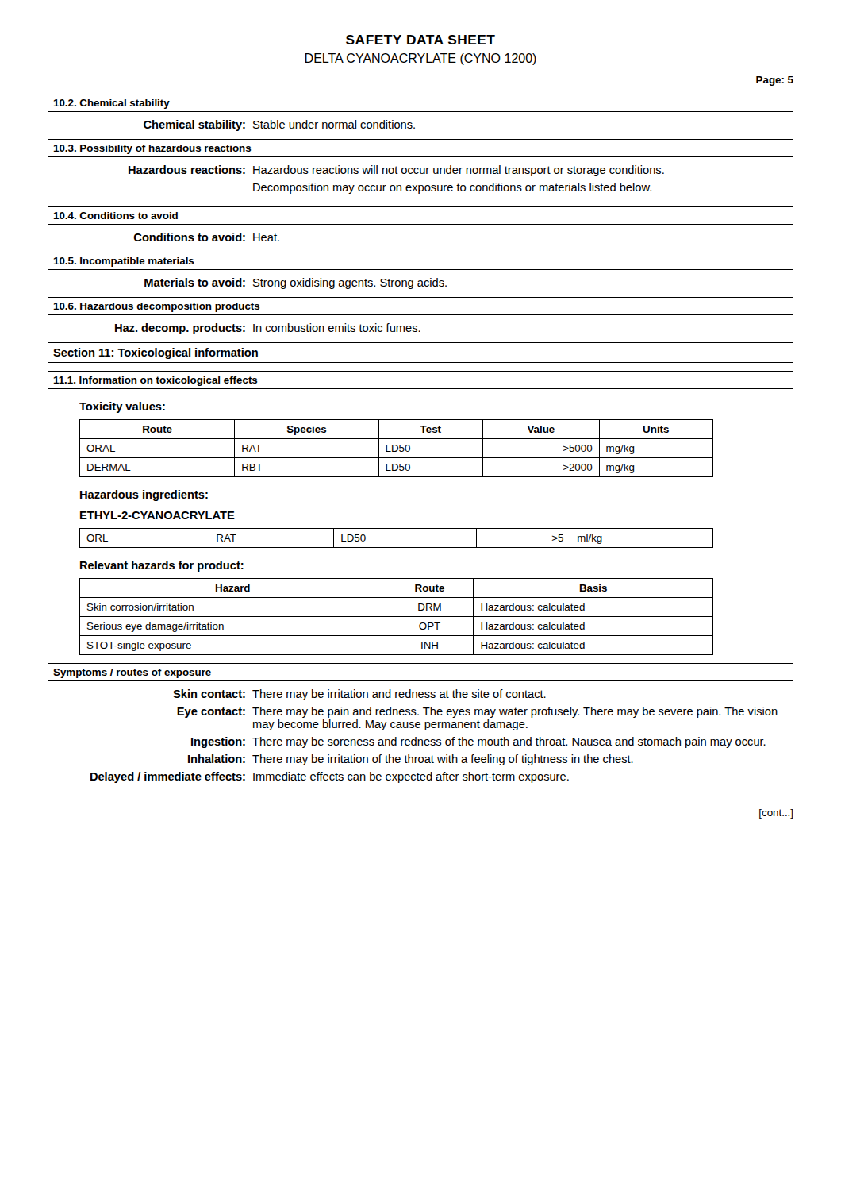SAFETY DATA SHEET
DELTA CYANOACRYLATE (CYNO 1200)
Page: 5
10.2. Chemical stability
Chemical stability:
Stable under normal conditions.
10.3. Possibility of hazardous reactions
Hazardous reactions:
Hazardous reactions will not occur under normal transport or storage conditions.
Decomposition may occur on exposure to conditions or materials listed below.
10.4. Conditions to avoid
Conditions to avoid:
Heat.
10.5. Incompatible materials
Materials to avoid:
Strong oxidising agents. Strong acids.
10.6. Hazardous decomposition products
Haz. decomp. products:
In combustion emits toxic fumes.
Section 11: Toxicological information
11.1. Information on toxicological effects
Toxicity values:
| Route | Species | Test | Value | Units |
| --- | --- | --- | --- | --- |
| ORAL | RAT | LD50 | >5000 | mg/kg |
| DERMAL | RBT | LD50 | >2000 | mg/kg |
Hazardous ingredients:
ETHYL-2-CYANOACRYLATE
| ORL | RAT | LD50 | >5 | ml/kg |
Relevant hazards for product:
| Hazard | Route | Basis |
| --- | --- | --- |
| Skin corrosion/irritation | DRM | Hazardous: calculated |
| Serious eye damage/irritation | OPT | Hazardous: calculated |
| STOT-single exposure | INH | Hazardous: calculated |
Symptoms / routes of exposure
Skin contact:
There may be irritation and redness at the site of contact.
Eye contact:
There may be pain and redness. The eyes may water profusely. There may be severe pain. The vision may become blurred. May cause permanent damage.
Ingestion:
There may be soreness and redness of the mouth and throat. Nausea and stomach pain may occur.
Inhalation:
There may be irritation of the throat with a feeling of tightness in the chest.
Delayed / immediate effects:
Immediate effects can be expected after short-term exposure.
[cont...]